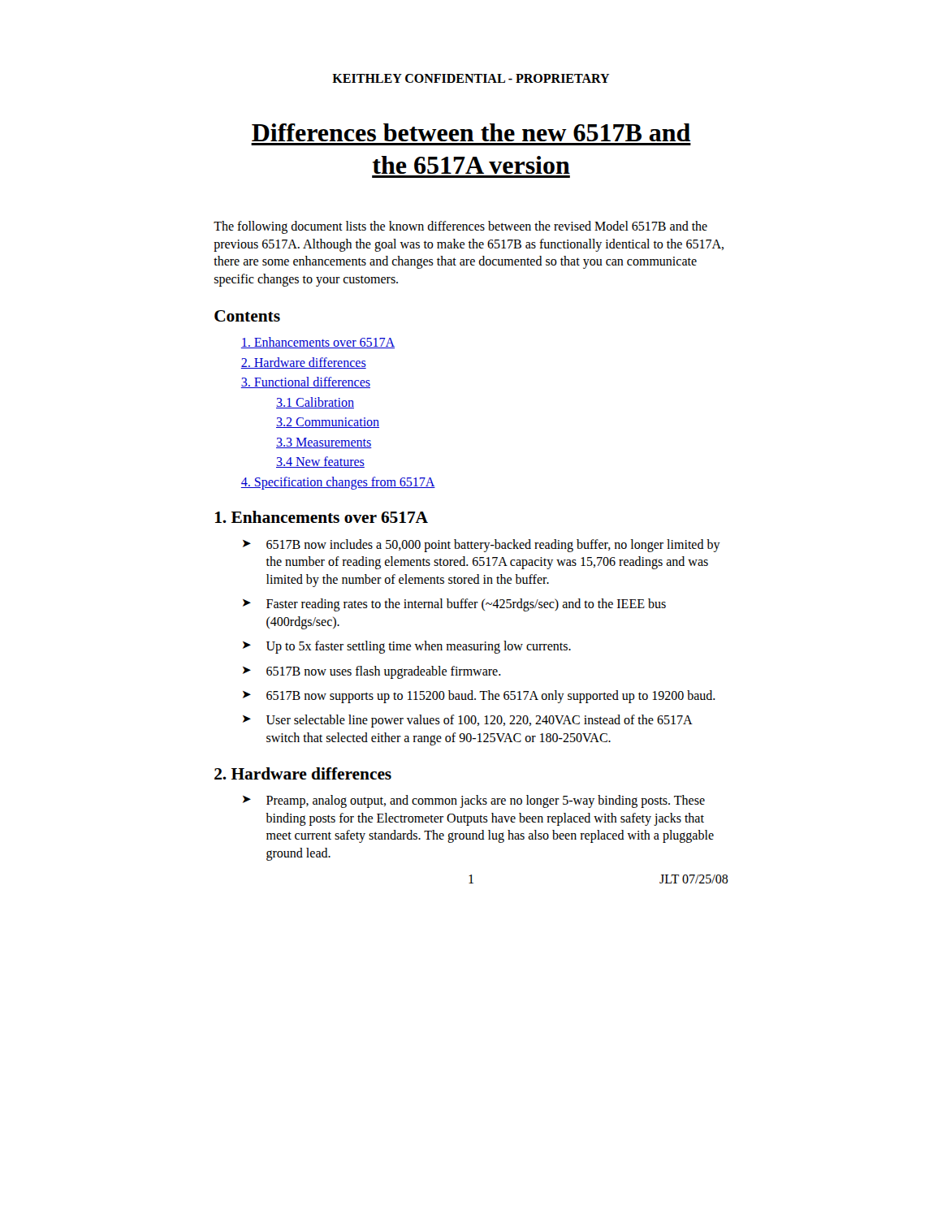KEITHLEY CONFIDENTIAL - PROPRIETARY
Differences between the new 6517B and
the 6517A version
The following document lists the known differences between the revised Model 6517B and the previous 6517A. Although the goal was to make the 6517B as functionally identical to the 6517A, there are some enhancements and changes that are documented so that you can communicate specific changes to your customers.
Contents
1. Enhancements over 6517A
2. Hardware differences
3. Functional differences
3.1 Calibration
3.2 Communication
3.3 Measurements
3.4 New features
4. Specification changes from 6517A
1. Enhancements over 6517A
6517B now includes a 50,000 point battery-backed reading buffer, no longer limited by the number of reading elements stored. 6517A capacity was 15,706 readings and was limited by the number of elements stored in the buffer.
Faster reading rates to the internal buffer (~425rdgs/sec) and to the IEEE bus (400rdgs/sec).
Up to 5x faster settling time when measuring low currents.
6517B now uses flash upgradeable firmware.
6517B now supports up to 115200 baud. The 6517A only supported up to 19200 baud.
User selectable line power values of 100, 120, 220, 240VAC instead of the 6517A switch that selected either a range of 90-125VAC or 180-250VAC.
2. Hardware differences
Preamp, analog output, and common jacks are no longer 5-way binding posts. These binding posts for the Electrometer Outputs have been replaced with safety jacks that meet current safety standards. The ground lug has also been replaced with a pluggable ground lead.
1
JLT 07/25/08